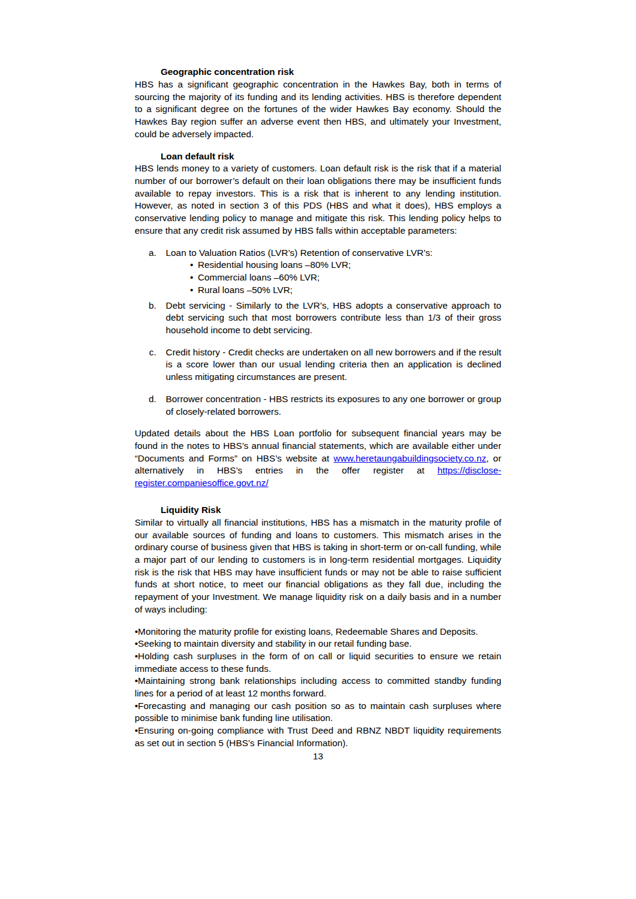Geographic concentration risk
HBS has a significant geographic concentration in the Hawkes Bay, both in terms of sourcing the majority of its funding and its lending activities. HBS is therefore dependent to a significant degree on the fortunes of the wider Hawkes Bay economy. Should the Hawkes Bay region suffer an adverse event then HBS, and ultimately your Investment, could be adversely impacted.
Loan default risk
HBS lends money to a variety of customers. Loan default risk is the risk that if a material number of our borrower’s default on their loan obligations there may be insufficient funds available to repay investors. This is a risk that is inherent to any lending institution. However, as noted in section 3 of this PDS (HBS and what it does), HBS employs a conservative lending policy to manage and mitigate this risk. This lending policy helps to ensure that any credit risk assumed by HBS falls within acceptable parameters:
Loan to Valuation Ratios (LVR’s) Retention of conservative LVR’s:
Residential housing loans –80% LVR;
Commercial loans –60% LVR;
Rural loans –50% LVR;
Debt servicing - Similarly to the LVR’s, HBS adopts a conservative approach to debt servicing such that most borrowers contribute less than 1/3 of their gross household income to debt servicing.
Credit history - Credit checks are undertaken on all new borrowers and if the result is a score lower than our usual lending criteria then an application is declined unless mitigating circumstances are present.
Borrower concentration - HBS restricts its exposures to any one borrower or group of closely-related borrowers.
Updated details about the HBS Loan portfolio for subsequent financial years may be found in the notes to HBS’s annual financial statements, which are available either under “Documents and Forms” on HBS’s website at www.heretaungabuildingsociety.co.nz, or alternatively in HBS’s entries in the offer register at https://disclose-register.companiesoffice.govt.nz/
Liquidity Risk
Similar to virtually all financial institutions, HBS has a mismatch in the maturity profile of our available sources of funding and loans to customers. This mismatch arises in the ordinary course of business given that HBS is taking in short-term or on-call funding, while a major part of our lending to customers is in long-term residential mortgages. Liquidity risk is the risk that HBS may have insufficient funds or may not be able to raise sufficient funds at short notice, to meet our financial obligations as they fall due, including the repayment of your Investment. We manage liquidity risk on a daily basis and in a number of ways including:
Monitoring the maturity profile for existing loans, Redeemable Shares and Deposits.
Seeking to maintain diversity and stability in our retail funding base.
Holding cash surpluses in the form of on call or liquid securities to ensure we retain immediate access to these funds.
Maintaining strong bank relationships including access to committed standby funding lines for a period of at least 12 months forward.
Forecasting and managing our cash position so as to maintain cash surpluses where possible to minimise bank funding line utilisation.
Ensuring on-going compliance with Trust Deed and RBNZ NBDT liquidity requirements as set out in section 5 (HBS’s Financial Information).
13